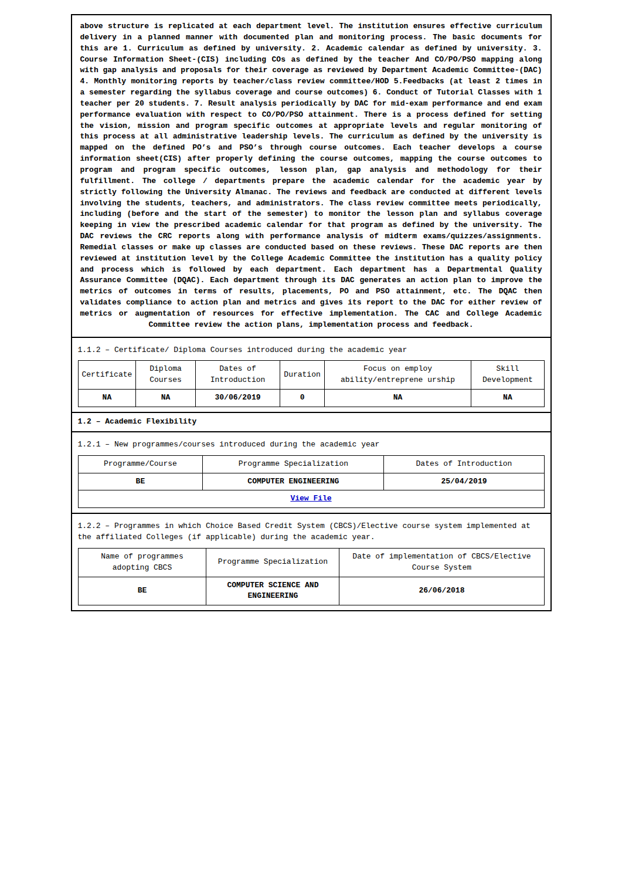above structure is replicated at each department level. The institution ensures effective curriculum delivery in a planned manner with documented plan and monitoring process. The basic documents for this are 1. Curriculum as defined by university. 2. Academic calendar as defined by university. 3. Course Information Sheet-(CIS) including COs as defined by the teacher And CO/PO/PSO mapping along with gap analysis and proposals for their coverage as reviewed by Department Academic Committee-(DAC) 4. Monthly monitoring reports by teacher/class review committee/HOD 5.Feedbacks (at least 2 times in a semester regarding the syllabus coverage and course outcomes) 6. Conduct of Tutorial Classes with 1 teacher per 20 students. 7. Result analysis periodically by DAC for mid-exam performance and end exam performance evaluation with respect to CO/PO/PSO attainment. There is a process defined for setting the vision, mission and program specific outcomes at appropriate levels and regular monitoring of this process at all administrative leadership levels. The curriculum as defined by the university is mapped on the defined PO’s and PSO’s through course outcomes. Each teacher develops a course information sheet(CIS) after properly defining the course outcomes, mapping the course outcomes to program and program specific outcomes, lesson plan, gap analysis and methodology for their fulfillment. The college / departments prepare the academic calendar for the academic year by strictly following the University Almanac. The reviews and feedback are conducted at different levels involving the students, teachers, and administrators. The class review committee meets periodically, including (before and the start of the semester) to monitor the lesson plan and syllabus coverage keeping in view the prescribed academic calendar for that program as defined by the university. The DAC reviews the CRC reports along with performance analysis of midterm exams/quizzes/assignments. Remedial classes or make up classes are conducted based on these reviews. These DAC reports are then reviewed at institution level by the College Academic Committee the institution has a quality policy and process which is followed by each department. Each department has a Departmental Quality Assurance Committee (DQAC). Each department through its DAC generates an action plan to improve the metrics of outcomes in terms of results, placements, PO and PSO attainment, etc. The DQAC then validates compliance to action plan and metrics and gives its report to the DAC for either review of metrics or augmentation of resources for effective implementation. The CAC and College Academic Committee review the action plans, implementation process and feedback.
1.1.2 – Certificate/ Diploma Courses introduced during the academic year
| Certificate | Diploma Courses | Dates of Introduction | Duration | Focus on employ ability/entreprene urship | Skill Development |
| --- | --- | --- | --- | --- | --- |
| NA | NA | 30/06/2019 | 0 | NA | NA |
1.2 – Academic Flexibility
1.2.1 – New programmes/courses introduced during the academic year
| Programme/Course | Programme Specialization | Dates of Introduction |
| --- | --- | --- |
| BE | COMPUTER ENGINEERING | 25/04/2019 |
| View File |
1.2.2 – Programmes in which Choice Based Credit System (CBCS)/Elective course system implemented at the affiliated Colleges (if applicable) during the academic year.
| Name of programmes adopting CBCS | Programme Specialization | Date of implementation of CBCS/Elective Course System |
| --- | --- | --- |
| BE | COMPUTER SCIENCE AND ENGINEERING | 26/06/2018 |